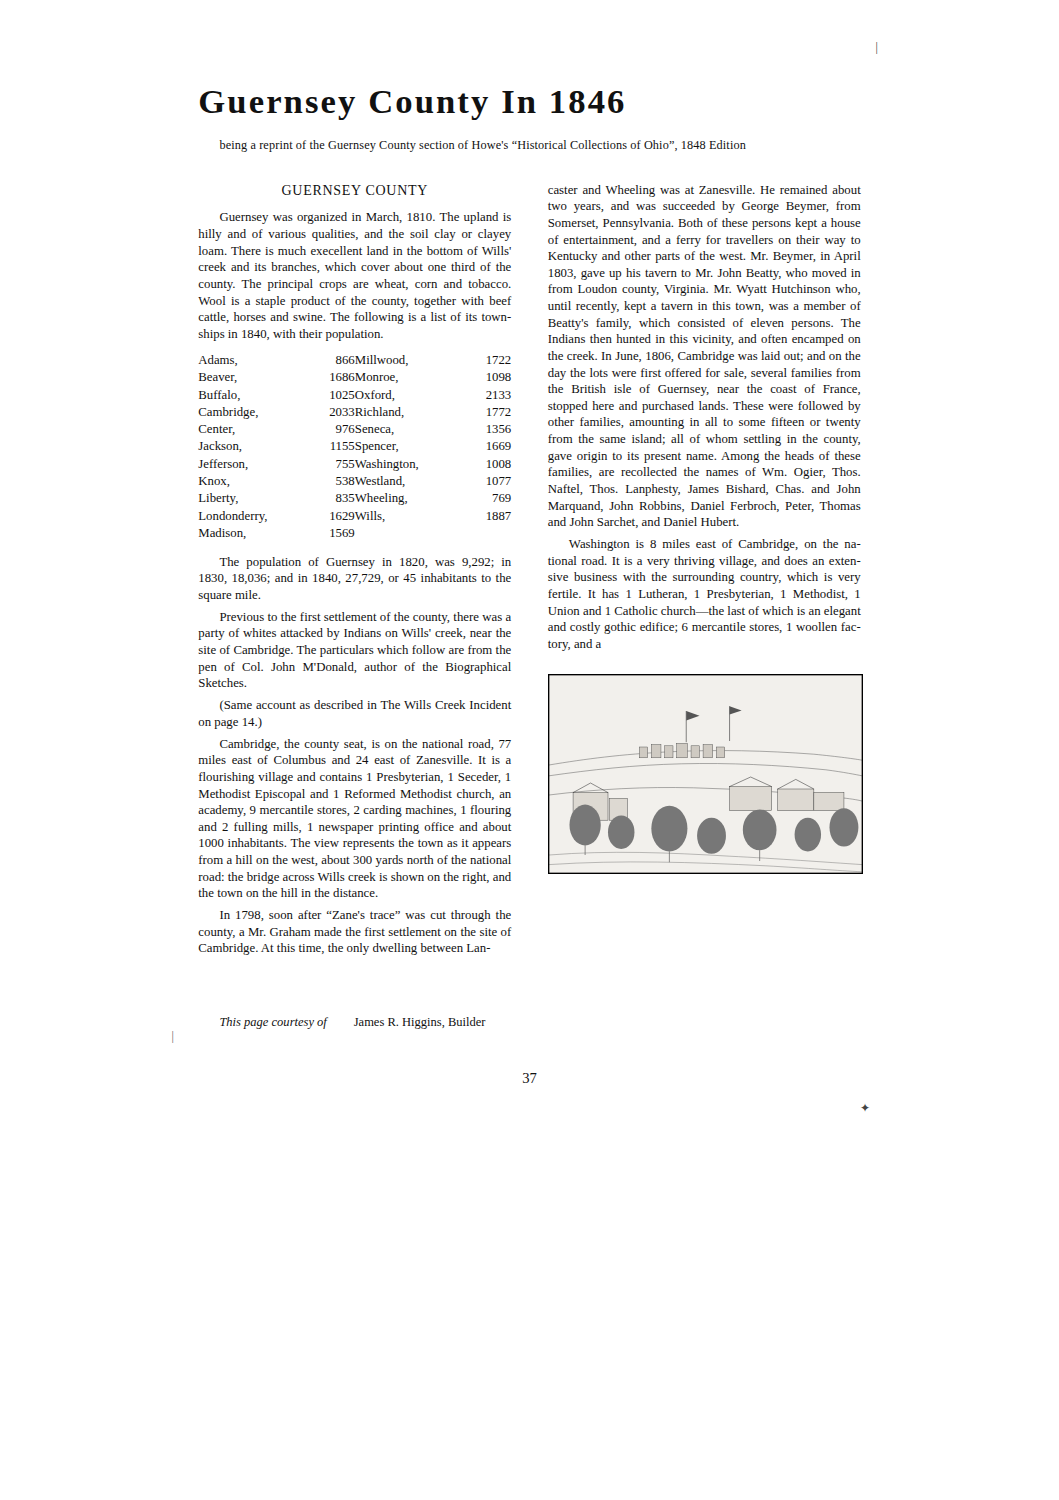|
|
✦
Guernsey County In 1846
being a reprint of the Guernsey County section of Howe's “Historical Collections of Ohio”, 1848 Edition
GUERNSEY COUNTY
Guernsey was organized in March, 1810. The upland is hilly and of various qualities, and the soil clay or clayey loam. There is much execellent land in the bottom of Wills' creek and its branches, which cover about one third of the county. The principal crops are wheat, corn and tobacco. Wool is a staple product of the county, together with beef cattle, horses and swine. The following is a list of its townships in 1840, with their population.
| Adams, | 866 | Millwood, | 1722 |
| Beaver, | 1686 | Monroe, | 1098 |
| Buffalo, | 1025 | Oxford, | 2133 |
| Cambridge, | 2033 | Richland, | 1772 |
| Center, | 976 | Seneca, | 1356 |
| Jackson, | 1155 | Spencer, | 1669 |
| Jefferson, | 755 | Washington, | 1008 |
| Knox, | 538 | Westland, | 1077 |
| Liberty, | 835 | Wheeling, | 769 |
| Londonderry, | 1629 | Wills, | 1887 |
| Madison, | 1569 | | |
The population of Guernsey in 1820, was 9,292; in 1830, 18,036; and in 1840, 27,729, or 45 inhabitants to the square mile.
Previous to the first settlement of the county, there was a party of whites attacked by Indians on Wills' creek, near the site of Cambridge. The particulars which follow are from the pen of Col. John M'Donald, author of the Biographical Sketches.
(Same account as described in The Wills Creek Incident on page 14.)
Cambridge, the county seat, is on the national road, 77 miles east of Columbus and 24 east of Zanesville. It is a flourishing village and contains 1 Presbyterian, 1 Seceder, 1 Methodist Episcopal and 1 Reformed Methodist church, an academy, 9 mercantile stores, 2 carding machines, 1 flouring and 2 fulling mills, 1 newspaper printing office and about 1000 inhabitants. The view represents the town as it appears from a hill on the west, about 300 yards north of the national road: the bridge across Wills creek is shown on the right, and the town on the hill in the distance.
In 1798, soon after “Zane's trace” was cut through the county, a Mr. Graham made the first settlement on the site of Cambridge. At this time, the only dwelling between Lan-
caster and Wheeling was at Zanesville. He remained about two years, and was succeeded by George Beymer, from Somerset, Pennsylvania. Both of these persons kept a house of entertainment, and a ferry for travellers on their way to Kentucky and other parts of the west. Mr. Beymer, in April 1803, gave up his tavern to Mr. John Beatty, who moved in from Loudon county, Virginia. Mr. Wyatt Hutchinson who, until recently, kept a tavern in this town, was a member of Beatty's family, which consisted of eleven persons. The Indians then hunted in this vicinity, and often encamped on the creek. In June, 1806, Cambridge was laid out; and on the day the lots were first offered for sale, several families from the British isle of Guernsey, near the coast of France, stopped here and purchased lands. These were followed by other families, amounting in all to some fifteen or twenty from the same island; all of whom settling in the county, gave origin to its present name. Among the heads of these families, are recollected the names of Wm. Ogier, Thos. Naftel, Thos. Lanphesty, James Bishard, Chas. and John Marquand, John Robbins, Daniel Ferbroch, Peter, Thomas and John Sarchet, and Daniel Hubert.
Washington is 8 miles east of Cambridge, on the national road. It is a very thriving village, and does an extensive business with the surrounding country, which is very fertile. It has 1 Lutheran, 1 Presbyterian, 1 Methodist, 1 Union and 1 Catholic church—the last of which is an elegant and costly gothic edifice; 6 mercantile stores, 1 woollen factory, and a
This page courtesy of James R. Higgins, Builder
37